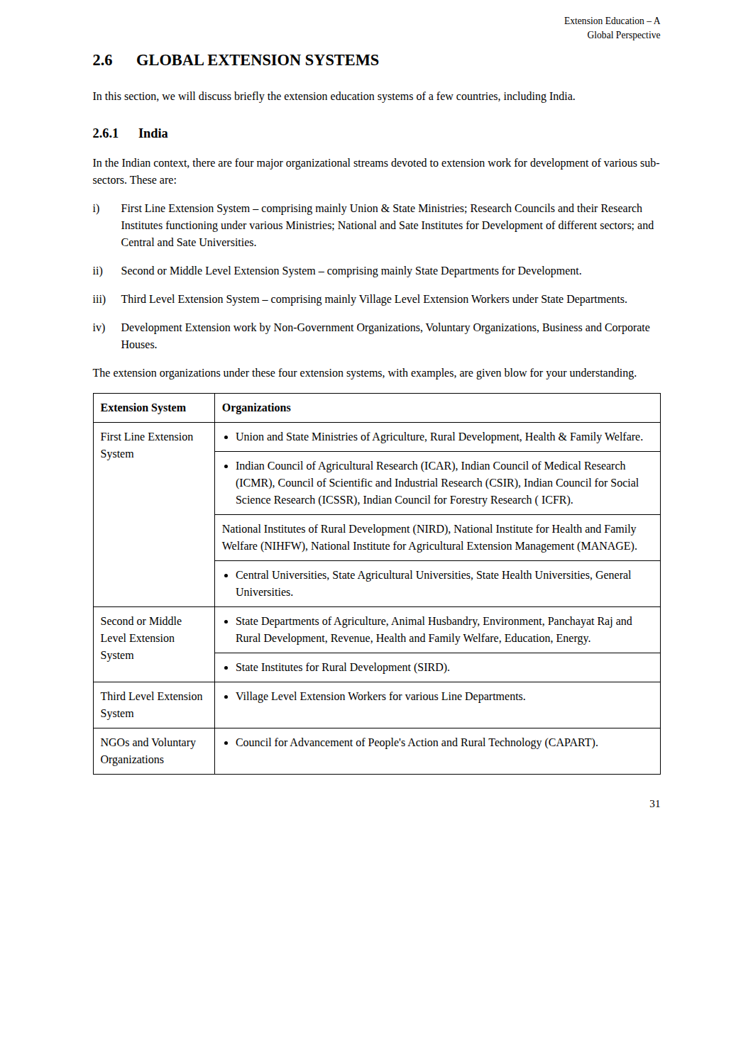Extension Education – A
Global Perspective
2.6 GLOBAL EXTENSION SYSTEMS
In this section, we will discuss briefly the extension education systems of a few countries, including India.
2.6.1 India
In the Indian context, there are four major organizational streams devoted to extension work for development of various sub-sectors. These are:
First Line Extension System – comprising mainly Union & State Ministries; Research Councils and their Research Institutes functioning under various Ministries; National and Sate Institutes for Development of different sectors; and Central and Sate Universities.
Second or Middle Level Extension System – comprising mainly State Departments for Development.
Third Level Extension System – comprising mainly Village Level Extension Workers under State Departments.
Development Extension work by Non-Government Organizations, Voluntary Organizations, Business and Corporate Houses.
The extension organizations under these four extension systems, with examples, are given blow for your understanding.
| Extension System | Organizations |
| --- | --- |
| First Line Extension System | Union and State Ministries of Agriculture, Rural Development, Health & Family Welfare. |
| Indian Council of Agricultural Research (ICAR), Indian Council of Medical Research (ICMR), Council of Scientific and Industrial Research (CSIR), Indian Council for Social Science Research (ICSSR), Indian Council for Forestry Research ( ICFR). |
| National Institutes of Rural Development (NIRD), National Institute for Health and Family Welfare (NIHFW), National Institute for Agricultural Extension Management (MANAGE). |
| Central Universities, State Agricultural Universities, State Health Universities, General Universities. |
| Second or Middle Level Extension System | State Departments of Agriculture, Animal Husbandry, Environment, Panchayat Raj and Rural Development, Revenue, Health and Family Welfare, Education, Energy. |
| State Institutes for Rural Development (SIRD). |
| Third Level Extension System | Village Level Extension Workers for various Line Departments. |
| NGOs and Voluntary Organizations | Council for Advancement of People's Action and Rural Technology (CAPART). |
31